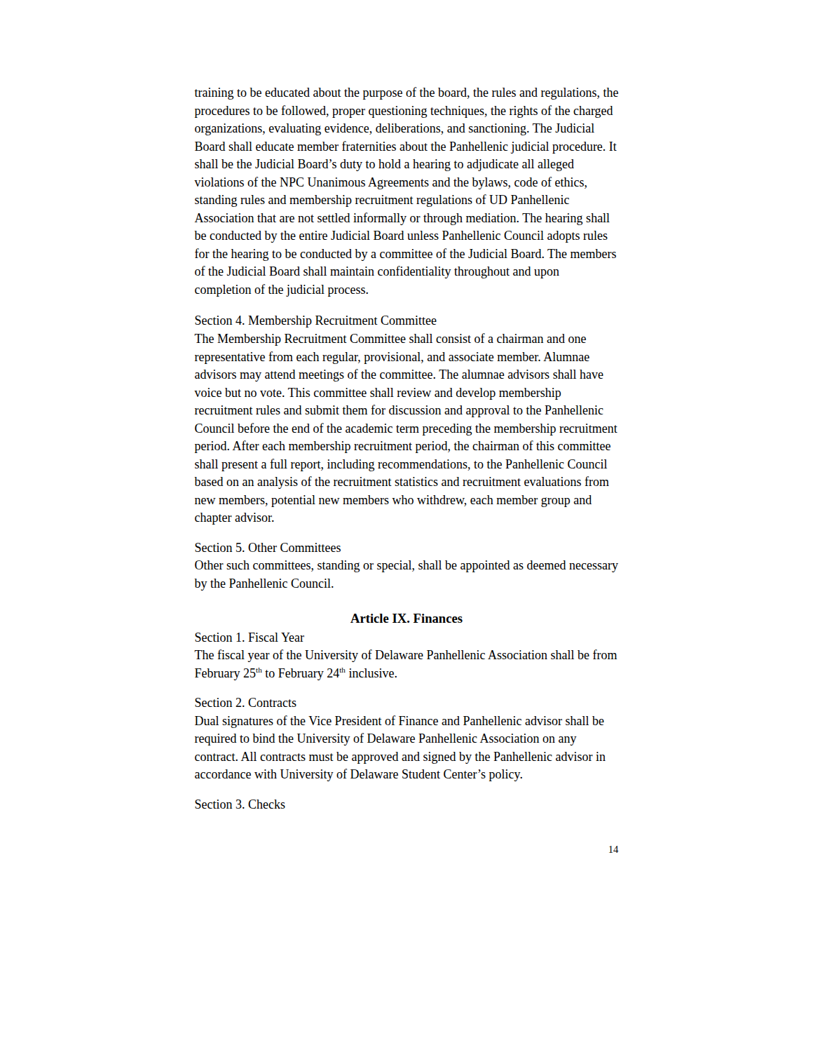training to be educated about the purpose of the board, the rules and regulations, the procedures to be followed, proper questioning techniques, the rights of the charged organizations, evaluating evidence, deliberations, and sanctioning. The Judicial Board shall educate member fraternities about the Panhellenic judicial procedure. It shall be the Judicial Board’s duty to hold a hearing to adjudicate all alleged violations of the NPC Unanimous Agreements and the bylaws, code of ethics, standing rules and membership recruitment regulations of UD Panhellenic Association that are not settled informally or through mediation. The hearing shall be conducted by the entire Judicial Board unless Panhellenic Council adopts rules for the hearing to be conducted by a committee of the Judicial Board. The members of the Judicial Board shall maintain confidentiality throughout and upon completion of the judicial process.
Section 4. Membership Recruitment Committee
The Membership Recruitment Committee shall consist of a chairman and one representative from each regular, provisional, and associate member. Alumnae advisors may attend meetings of the committee. The alumnae advisors shall have voice but no vote. This committee shall review and develop membership recruitment rules and submit them for discussion and approval to the Panhellenic Council before the end of the academic term preceding the membership recruitment period. After each membership recruitment period, the chairman of this committee shall present a full report, including recommendations, to the Panhellenic Council based on an analysis of the recruitment statistics and recruitment evaluations from new members, potential new members who withdrew, each member group and chapter advisor.
Section 5. Other Committees
Other such committees, standing or special, shall be appointed as deemed necessary by the Panhellenic Council.
Article IX. Finances
Section 1. Fiscal Year
The fiscal year of the University of Delaware Panhellenic Association shall be from February 25th to February 24th inclusive.
Section 2. Contracts
Dual signatures of the Vice President of Finance and Panhellenic advisor shall be required to bind the University of Delaware Panhellenic Association on any contract. All contracts must be approved and signed by the Panhellenic advisor in accordance with University of Delaware Student Center’s policy.
Section 3. Checks
14